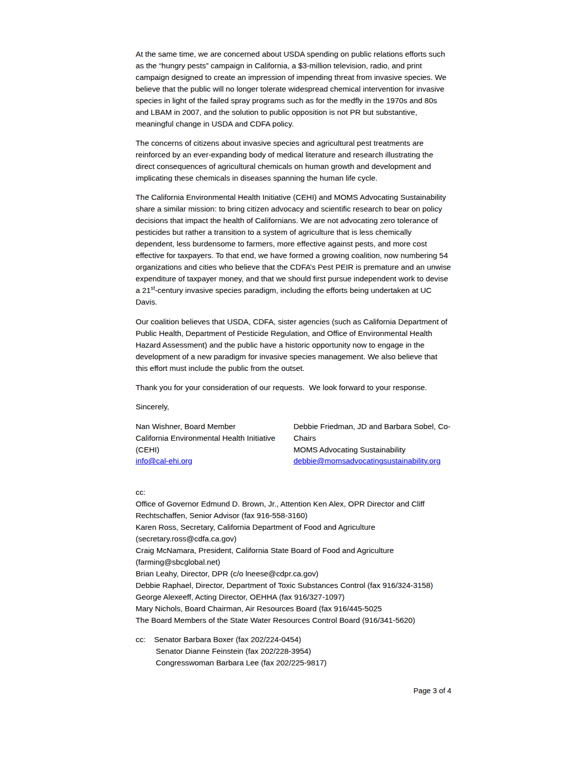At the same time, we are concerned about USDA spending on public relations efforts such as the “hungry pests” campaign in California, a $3-million television, radio, and print campaign designed to create an impression of impending threat from invasive species. We believe that the public will no longer tolerate widespread chemical intervention for invasive species in light of the failed spray programs such as for the medfly in the 1970s and 80s and LBAM in 2007, and the solution to public opposition is not PR but substantive, meaningful change in USDA and CDFA policy.
The concerns of citizens about invasive species and agricultural pest treatments are reinforced by an ever-expanding body of medical literature and research illustrating the direct consequences of agricultural chemicals on human growth and development and implicating these chemicals in diseases spanning the human life cycle.
The California Environmental Health Initiative (CEHI) and MOMS Advocating Sustainability share a similar mission: to bring citizen advocacy and scientific research to bear on policy decisions that impact the health of Californians. We are not advocating zero tolerance of pesticides but rather a transition to a system of agriculture that is less chemically dependent, less burdensome to farmers, more effective against pests, and more cost effective for taxpayers. To that end, we have formed a growing coalition, now numbering 54 organizations and cities who believe that the CDFA’s Pest PEIR is premature and an unwise expenditure of taxpayer money, and that we should first pursue independent work to devise a 21st-century invasive species paradigm, including the efforts being undertaken at UC Davis.
Our coalition believes that USDA, CDFA, sister agencies (such as California Department of Public Health, Department of Pesticide Regulation, and Office of Environmental Health Hazard Assessment) and the public have a historic opportunity now to engage in the development of a new paradigm for invasive species management. We also believe that this effort must include the public from the outset.
Thank you for your consideration of our requests. We look forward to your response.
Sincerely,
| Nan Wishner, Board Member California Environmental Health Initiative (CEHI) info@cal-ehi.org | Debbie Friedman, JD and Barbara Sobel, Co-Chairs MOMS Advocating Sustainability debbie@momsadvocatingsustainability.org |
cc:
Office of Governor Edmund D. Brown, Jr., Attention Ken Alex, OPR Director and Cliff Rechtschaffen, Senior Advisor (fax 916-558-3160)
Karen Ross, Secretary, California Department of Food and Agriculture (secretary.ross@cdfa.ca.gov)
Craig McNamara, President, California State Board of Food and Agriculture (farming@sbcglobal.net)
Brian Leahy, Director, DPR (c/o lneese@cdpr.ca.gov)
Debbie Raphael, Director, Department of Toxic Substances Control (fax 916/324-3158)
George Alexeeff, Acting Director, OEHHA (fax 916/327-1097)
Mary Nichols, Board Chairman, Air Resources Board (fax 916/445-5025
The Board Members of the State Water Resources Control Board (916/341-5620)
cc: Senator Barbara Boxer (fax 202/224-0454)
Senator Dianne Feinstein (fax 202/228-3954)
Congresswoman Barbara Lee (fax 202/225-9817)
Page 3 of 4